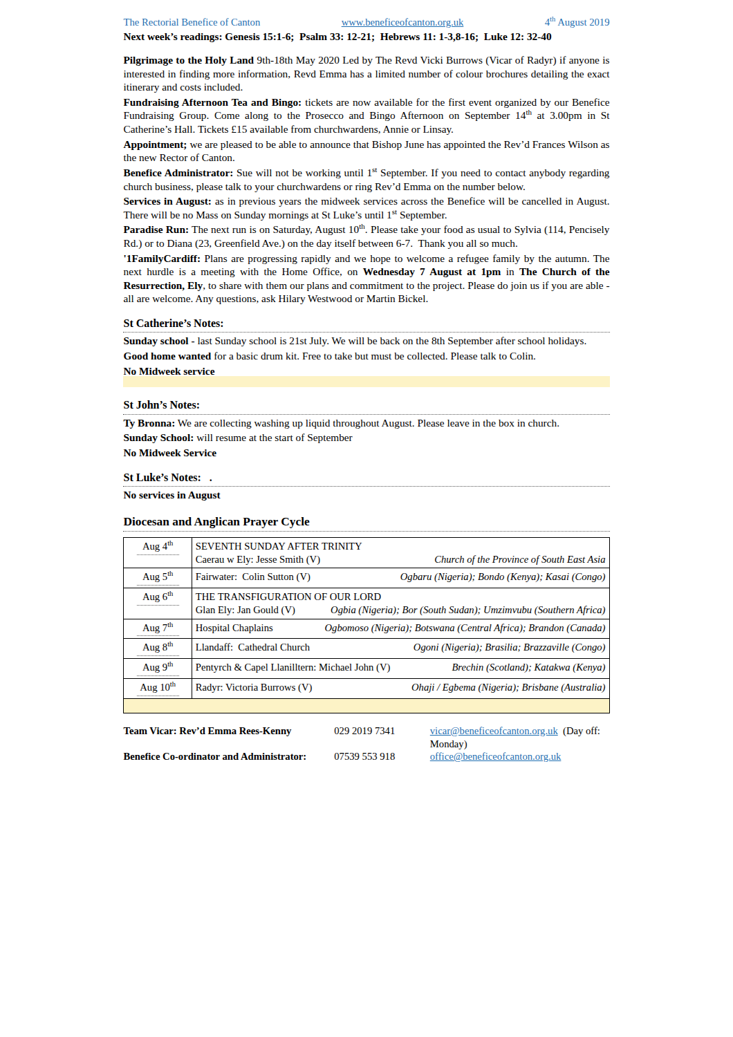The Rectorial Benefice of Canton
www.beneficeofcanton.org.uk
4th August 2019
Next week’s readings: Genesis 15:1-6; Psalm 33: 12-21; Hebrews 11: 1-3,8-16; Luke 12: 32-40
Pilgrimage to the Holy Land 9th-18th May 2020 Led by The Revd Vicki Burrows (Vicar of Radyr) if anyone is interested in finding more information, Revd Emma has a limited number of colour brochures detailing the exact itinerary and costs included.
Fundraising Afternoon Tea and Bingo: tickets are now available for the first event organized by our Benefice Fundraising Group. Come along to the Prosecco and Bingo Afternoon on September 14th at 3.00pm in St Catherine’s Hall. Tickets £15 available from churchwardens, Annie or Linsay.
Appointment; we are pleased to be able to announce that Bishop June has appointed the Rev’d Frances Wilson as the new Rector of Canton.
Benefice Administrator: Sue will not be working until 1st September. If you need to contact anybody regarding church business, please talk to your churchwardens or ring Rev’d Emma on the number below.
Services in August: as in previous years the midweek services across the Benefice will be cancelled in August. There will be no Mass on Sunday mornings at St Luke’s until 1st September.
Paradise Run: The next run is on Saturday, August 10th. Please take your food as usual to Sylvia (114, Pencisely Rd.) or to Diana (23, Greenfield Ave.) on the day itself between 6-7. Thank you all so much.
'1FamilyCardiff: Plans are progressing rapidly and we hope to welcome a refugee family by the autumn. The next hurdle is a meeting with the Home Office, on Wednesday 7 August at 1pm in The Church of the Resurrection, Ely, to share with them our plans and commitment to the project. Please do join us if you are able - all are welcome. Any questions, ask Hilary Westwood or Martin Bickel.
St Catherine’s Notes:
Sunday school - last Sunday school is 21st July. We will be back on the 8th September after school holidays.
Good home wanted for a basic drum kit. Free to take but must be collected. Please talk to Colin.
No Midweek service
St John’s Notes:
Ty Bronna: We are collecting washing up liquid throughout August. Please leave in the box in church.
Sunday School: will resume at the start of September
No Midweek Service
St Luke’s Notes: .
No services in August
Diocesan and Anglican Prayer Cycle
| Aug 4 th | SEVENTH SUNDAY AFTER TRINITY Caerau w Ely: Jesse Smith (V) Church of the Province of South East Asia |
| Aug 5 th | Fairwater: Colin Sutton (V) Ogbaru (Nigeria); Bondo (Kenya); Kasai (Congo) |
| Aug 6 th | THE TRANSFIGURATION OF OUR LORD Glan Ely: Jan Gould (V) Ogbia (Nigeria); Bor (South Sudan); Umzimvubu (Southern Africa) |
| Aug 7 th | Hospital Chaplains Ogbomoso (Nigeria); Botswana (Central Africa); Brandon (Canada) |
| Aug 8 th | Llandaff: Cathedral Church Ogoni (Nigeria); Brasilia; Brazzaville (Congo) |
| Aug 9 th | Pentyrch & Capel Llanilltern: Michael John (V) Brechin (Scotland); Katakwa (Kenya) |
| Aug 10 th | Radyr: Victoria Burrows (V) Ohaji / Egbema (Nigeria); Brisbane (Australia) |
Team Vicar: Rev’d Emma Rees-Kenny
029 2019 7341
vicar@beneficeofcanton.org.uk (Day off: Monday)
Benefice Co-ordinator and Administrator:
07539 553 918
office@beneficeofcanton.org.uk